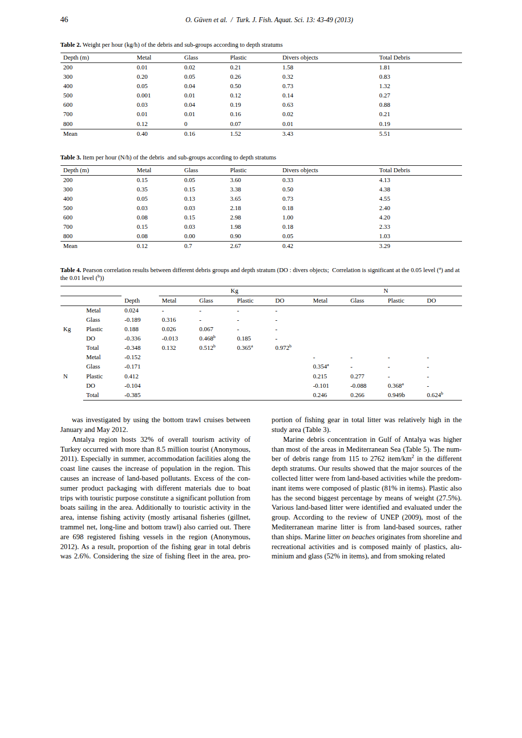46
O. Güven et al. / Turk. J. Fish. Aquat. Sci. 13: 43-49 (2013)
Table 2. Weight per hour (kg/h) of the debris and sub-groups according to depth stratums
| Depth (m) | Metal | Glass | Plastic | Divers objects | Total Debris |
| --- | --- | --- | --- | --- | --- |
| 200 | 0.01 | 0.02 | 0.21 | 1.58 | 1.81 |
| 300 | 0.20 | 0.05 | 0.26 | 0.32 | 0.83 |
| 400 | 0.05 | 0.04 | 0.50 | 0.73 | 1.32 |
| 500 | 0.001 | 0.01 | 0.12 | 0.14 | 0.27 |
| 600 | 0.03 | 0.04 | 0.19 | 0.63 | 0.88 |
| 700 | 0.01 | 0.01 | 0.16 | 0.02 | 0.21 |
| 800 | 0.12 | 0 | 0.07 | 0.01 | 0.19 |
| Mean | 0.40 | 0.16 | 1.52 | 3.43 | 5.51 |
Table 3. Item per hour (N/h) of the debris and sub-groups according to depth stratums
| Depth (m) | Metal | Glass | Plastic | Divers objects | Total Debris |
| --- | --- | --- | --- | --- | --- |
| 200 | 0.15 | 0.05 | 3.60 | 0.33 | 4.13 |
| 300 | 0.35 | 0.15 | 3.38 | 0.50 | 4.38 |
| 400 | 0.05 | 0.13 | 3.65 | 0.73 | 4.55 |
| 500 | 0.03 | 0.03 | 2.18 | 0.18 | 2.40 |
| 600 | 0.08 | 0.15 | 2.98 | 1.00 | 4.20 |
| 700 | 0.15 | 0.03 | 1.98 | 0.18 | 2.33 |
| 800 | 0.08 | 0.00 | 0.90 | 0.05 | 1.03 |
| Mean | 0.12 | 0.7 | 2.67 | 0.42 | 3.29 |
Table 4. Pearson correlation results between different debris groups and depth stratum (DO : divers objects; Correlation is significant at the 0.05 level ( a ) and at the 0.01 level ( b ))
| | | Depth | Kg | N |
| --- | --- | --- | --- | --- |
| | | Metal | Glass | Plastic | DO | Metal | Glass | Plastic | DO |
| Kg | Metal | 0.024 | - | - | - | - | | | | |
| Glass | -0.189 | 0.316 | - | - | - | | | | |
| Plastic | 0.188 | 0.026 | 0.067 | - | - | | | | |
| DO | -0.336 | -0.013 | 0.468 b | 0.185 | - | | | | |
| Total | -0.348 | 0.132 | 0.512 b | 0.365 a | 0.972 b | | | | |
| N | Metal | -0.152 | | | | | - | - | - | - |
| Glass | -0.171 | | | | | 0.354 a | - | - | - |
| Plastic | 0.412 | | | | | 0.215 | 0.277 | - | - |
| DO | -0.104 | | | | | -0.101 | -0.088 | 0.368 a | - |
| Total | -0.385 | | | | | 0.246 | 0.266 | 0.949b | 0.624 b |
was investigated by using the bottom trawl cruises between January and May 2012.
Antalya region hosts 32% of overall tourism activity of Turkey occurred with more than 8.5 million tourist (Anonymous, 2011). Especially in summer, accommodation facilities along the coast line causes the increase of population in the region. This causes an increase of land-based pollutants. Excess of the consumer product packaging with different materials due to boat trips with touristic purpose constitute a significant pollution from boats sailing in the area. Additionally to touristic activity in the area, intense fishing activity (mostly artisanal fisheries (gillnet, trammel net, long-line and bottom trawl) also carried out. There are 698 registered fishing vessels in the region (Anonymous, 2012). As a result, proportion of the fishing gear in total debris was 2.6%. Considering the size of fishing fleet in the area, proportion of fishing gear in total litter was relatively high in the study area (Table 3).
Marine debris concentration in Gulf of Antalya was higher than most of the areas in Mediterranean Sea (Table 5). The number of debris range from 115 to 2762 item/km2 in the different depth stratums. Our results showed that the major sources of the collected litter were from land-based activities while the predominant items were composed of plastic (81% in items). Plastic also has the second biggest percentage by means of weight (27.5%). Various land-based litter were identified and evaluated under the group. According to the review of UNEP (2009), most of the Mediterranean marine litter is from land-based sources, rather than ships. Marine litter on beaches originates from shoreline and recreational activities and is composed mainly of plastics, aluminium and glass (52% in items), and from smoking related